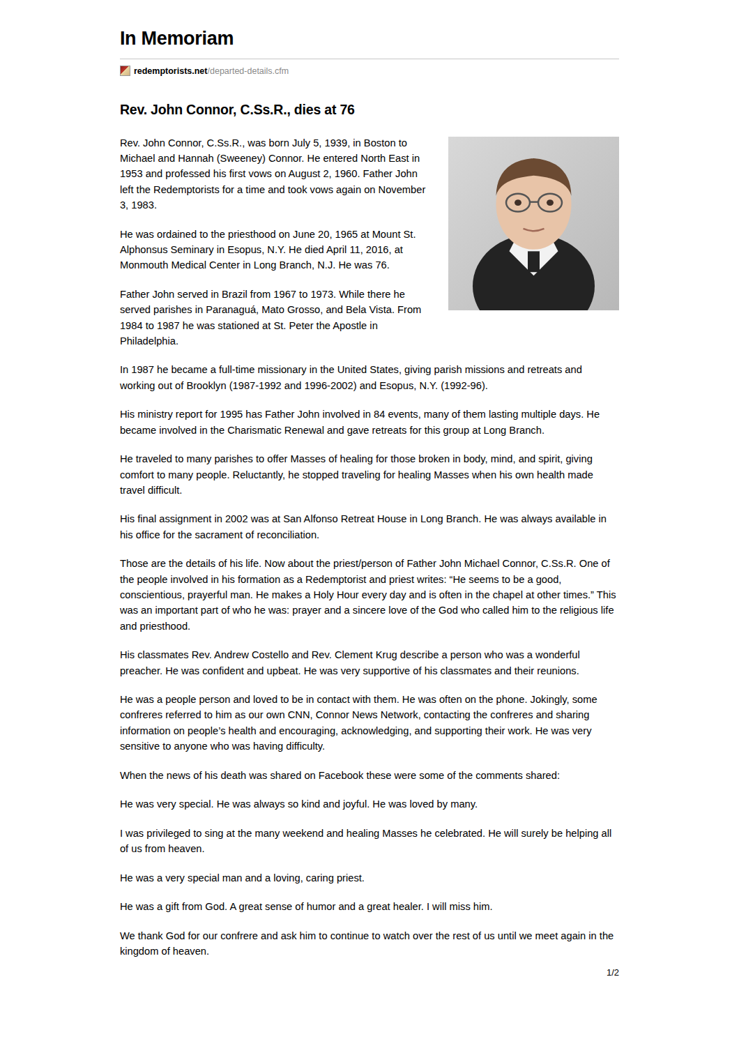In Memoriam
redemptorists.net/departed-details.cfm
Rev. John Connor, C.Ss.R., dies at 76
Rev. John Connor, C.Ss.R., was born July 5, 1939, in Boston to Michael and Hannah (Sweeney) Connor. He entered North East in 1953 and professed his first vows on August 2, 1960. Father John left the Redemptorists for a time and took vows again on November 3, 1983.
He was ordained to the priesthood on June 20, 1965 at Mount St. Alphonsus Seminary in Esopus, N.Y. He died April 11, 2016, at Monmouth Medical Center in Long Branch, N.J. He was 76.
Father John served in Brazil from 1967 to 1973. While there he served parishes in Paranaguá, Mato Grosso, and Bela Vista. From 1984 to 1987 he was stationed at St. Peter the Apostle in Philadelphia.
In 1987 he became a full-time missionary in the United States, giving parish missions and retreats and working out of Brooklyn (1987-1992 and 1996-2002) and Esopus, N.Y. (1992-96).
His ministry report for 1995 has Father John involved in 84 events, many of them lasting multiple days. He became involved in the Charismatic Renewal and gave retreats for this group at Long Branch.
He traveled to many parishes to offer Masses of healing for those broken in body, mind, and spirit, giving comfort to many people. Reluctantly, he stopped traveling for healing Masses when his own health made travel difficult.
His final assignment in 2002 was at San Alfonso Retreat House in Long Branch. He was always available in his office for the sacrament of reconciliation.
Those are the details of his life. Now about the priest/person of Father John Michael Connor, C.Ss.R. One of the people involved in his formation as a Redemptorist and priest writes: “He seems to be a good, conscientious, prayerful man. He makes a Holy Hour every day and is often in the chapel at other times.” This was an important part of who he was: prayer and a sincere love of the God who called him to the religious life and priesthood.
His classmates Rev. Andrew Costello and Rev. Clement Krug describe a person who was a wonderful preacher. He was confident and upbeat. He was very supportive of his classmates and their reunions.
He was a people person and loved to be in contact with them. He was often on the phone. Jokingly, some confreres referred to him as our own CNN, Connor News Network, contacting the confreres and sharing information on people’s health and encouraging, acknowledging, and supporting their work. He was very sensitive to anyone who was having difficulty.
When the news of his death was shared on Facebook these were some of the comments shared:
He was very special. He was always so kind and joyful. He was loved by many.
I was privileged to sing at the many weekend and healing Masses he celebrated. He will surely be helping all of us from heaven.
He was a very special man and a loving, caring priest.
He was a gift from God. A great sense of humor and a great healer. I will miss him.
We thank God for our confrere and ask him to continue to watch over the rest of us until we meet again in the kingdom of heaven.
1/2